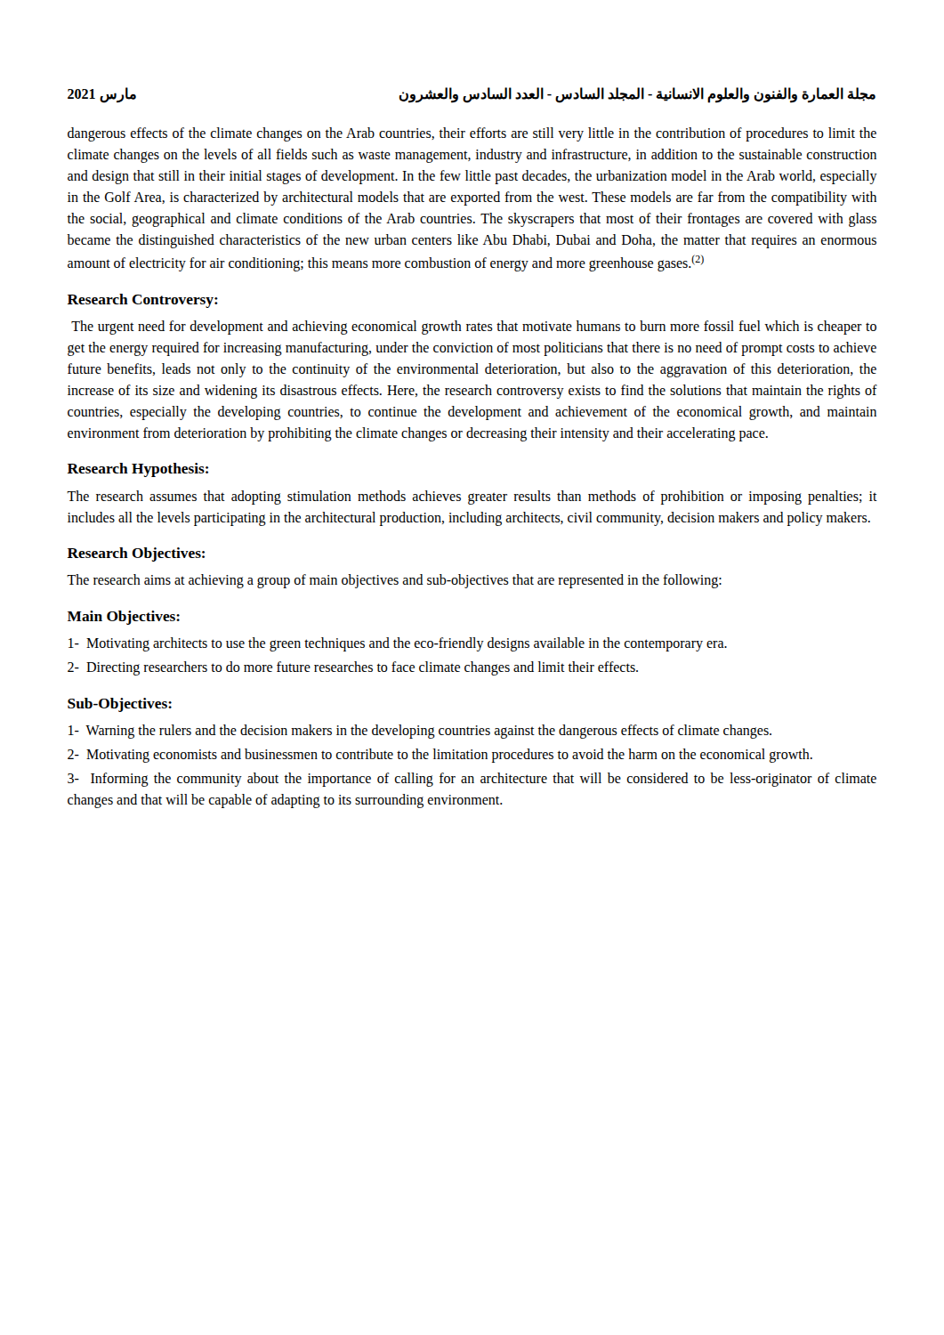مجلة العمارة والفنون والعلوم الانسانية - المجلد السادس - العدد السادس والعشرون مارس 2021
dangerous effects of the climate changes on the Arab countries, their efforts are still very little in the contribution of procedures to limit the climate changes on the levels of all fields such as waste management, industry and infrastructure, in addition to the sustainable construction and design that still in their initial stages of development. In the few little past decades, the urbanization model in the Arab world, especially in the Golf Area, is characterized by architectural models that are exported from the west. These models are far from the compatibility with the social, geographical and climate conditions of the Arab countries. The skyscrapers that most of their frontages are covered with glass became the distinguished characteristics of the new urban centers like Abu Dhabi, Dubai and Doha, the matter that requires an enormous amount of electricity for air conditioning; this means more combustion of energy and more greenhouse gases.(2)
Research Controversy:
The urgent need for development and achieving economical growth rates that motivate humans to burn more fossil fuel which is cheaper to get the energy required for increasing manufacturing, under the conviction of most politicians that there is no need of prompt costs to achieve future benefits, leads not only to the continuity of the environmental deterioration, but also to the aggravation of this deterioration, the increase of its size and widening its disastrous effects. Here, the research controversy exists to find the solutions that maintain the rights of countries, especially the developing countries, to continue the development and achievement of the economical growth, and maintain environment from deterioration by prohibiting the climate changes or decreasing their intensity and their accelerating pace.
Research Hypothesis:
The research assumes that adopting stimulation methods achieves greater results than methods of prohibition or imposing penalties; it includes all the levels participating in the architectural production, including architects, civil community, decision makers and policy makers.
Research Objectives:
The research aims at achieving a group of main objectives and sub-objectives that are represented in the following:
Main Objectives:
1- Motivating architects to use the green techniques and the eco-friendly designs available in the contemporary era.
2- Directing researchers to do more future researches to face climate changes and limit their effects.
Sub-Objectives:
1- Warning the rulers and the decision makers in the developing countries against the dangerous effects of climate changes.
2- Motivating economists and businessmen to contribute to the limitation procedures to avoid the harm on the economical growth.
3- Informing the community about the importance of calling for an architecture that will be considered to be less-originator of climate changes and that will be capable of adapting to its surrounding environment.